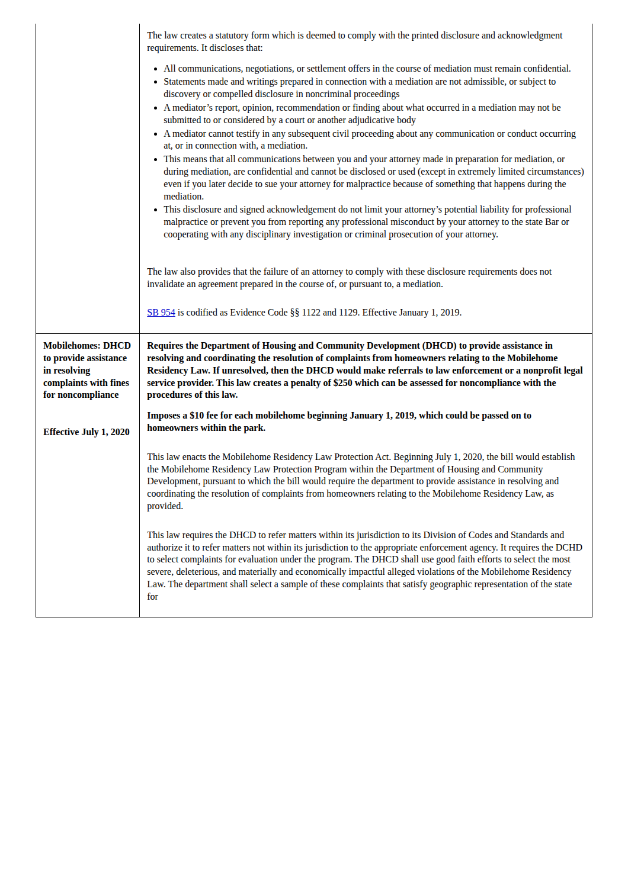| | The law creates a statutory form which is deemed to comply with the printed disclosure and acknowledgment requirements. It discloses that: All communications, negotiations, or settlement offers in the course of mediation must remain confidential. Statements made and writings prepared in connection with a mediation are not admissible, or subject to discovery or compelled disclosure in noncriminal proceedings A mediator’s report, opinion, recommendation or finding about what occurred in a mediation may not be submitted to or considered by a court or another adjudicative body A mediator cannot testify in any subsequent civil proceeding about any communication or conduct occurring at, or in connection with, a mediation. This means that all communications between you and your attorney made in preparation for mediation, or during mediation, are confidential and cannot be disclosed or used (except in extremely limited circumstances) even if you later decide to sue your attorney for malpractice because of something that happens during the mediation. This disclosure and signed acknowledgement do not limit your attorney’s potential liability for professional malpractice or prevent you from reporting any professional misconduct by your attorney to the state Bar or cooperating with any disciplinary investigation or criminal prosecution of your attorney. The law also provides that the failure of an attorney to comply with these disclosure requirements does not invalidate an agreement prepared in the course of, or pursuant to, a mediation. SB 954 is codified as Evidence Code §§ 1122 and 1129. Effective January 1, 2019. |
| Mobilehomes: DHCD to provide assistance in resolving complaints with fines for noncompliance Effective July 1, 2020 | Requires the Department of Housing and Community Development (DHCD) to provide assistance in resolving and coordinating the resolution of complaints from homeowners relating to the Mobilehome Residency Law. If unresolved, then the DHCD would make referrals to law enforcement or a nonprofit legal service provider. This law creates a penalty of $250 which can be assessed for noncompliance with the procedures of this law. Imposes a $10 fee for each mobilehome beginning January 1, 2019, which could be passed on to homeowners within the park. This law enacts the Mobilehome Residency Law Protection Act. Beginning July 1, 2020, the bill would establish the Mobilehome Residency Law Protection Program within the Department of Housing and Community Development, pursuant to which the bill would require the department to provide assistance in resolving and coordinating the resolution of complaints from homeowners relating to the Mobilehome Residency Law, as provided. This law requires the DHCD to refer matters within its jurisdiction to its Division of Codes and Standards and authorize it to refer matters not within its jurisdiction to the appropriate enforcement agency. It requires the DCHD to select complaints for evaluation under the program. The DHCD shall use good faith efforts to select the most severe, deleterious, and materially and economically impactful alleged violations of the Mobilehome Residency Law. The department shall select a sample of these complaints that satisfy geographic representation of the state for |